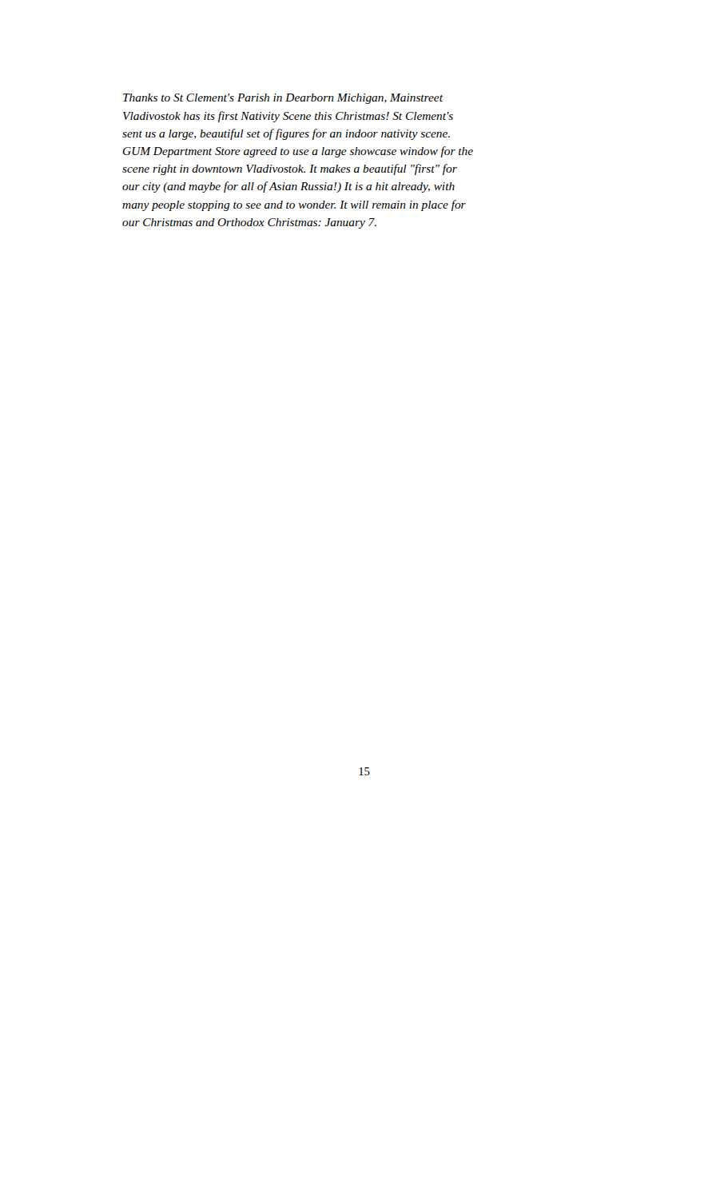Thanks to St Clement's Parish in Dearborn Michigan, Mainstreet Vladivostok has its first Nativity Scene this Christmas! St Clement's sent us a large, beautiful set of figures for an indoor nativity scene. GUM Department Store agreed to use a large showcase window for the scene right in downtown Vladivostok. It makes a beautiful "first" for our city (and maybe for all of Asian Russia!) It is a hit already, with many people stopping to see and to wonder. It will remain in place for our Christmas and Orthodox Christmas: January 7.
15